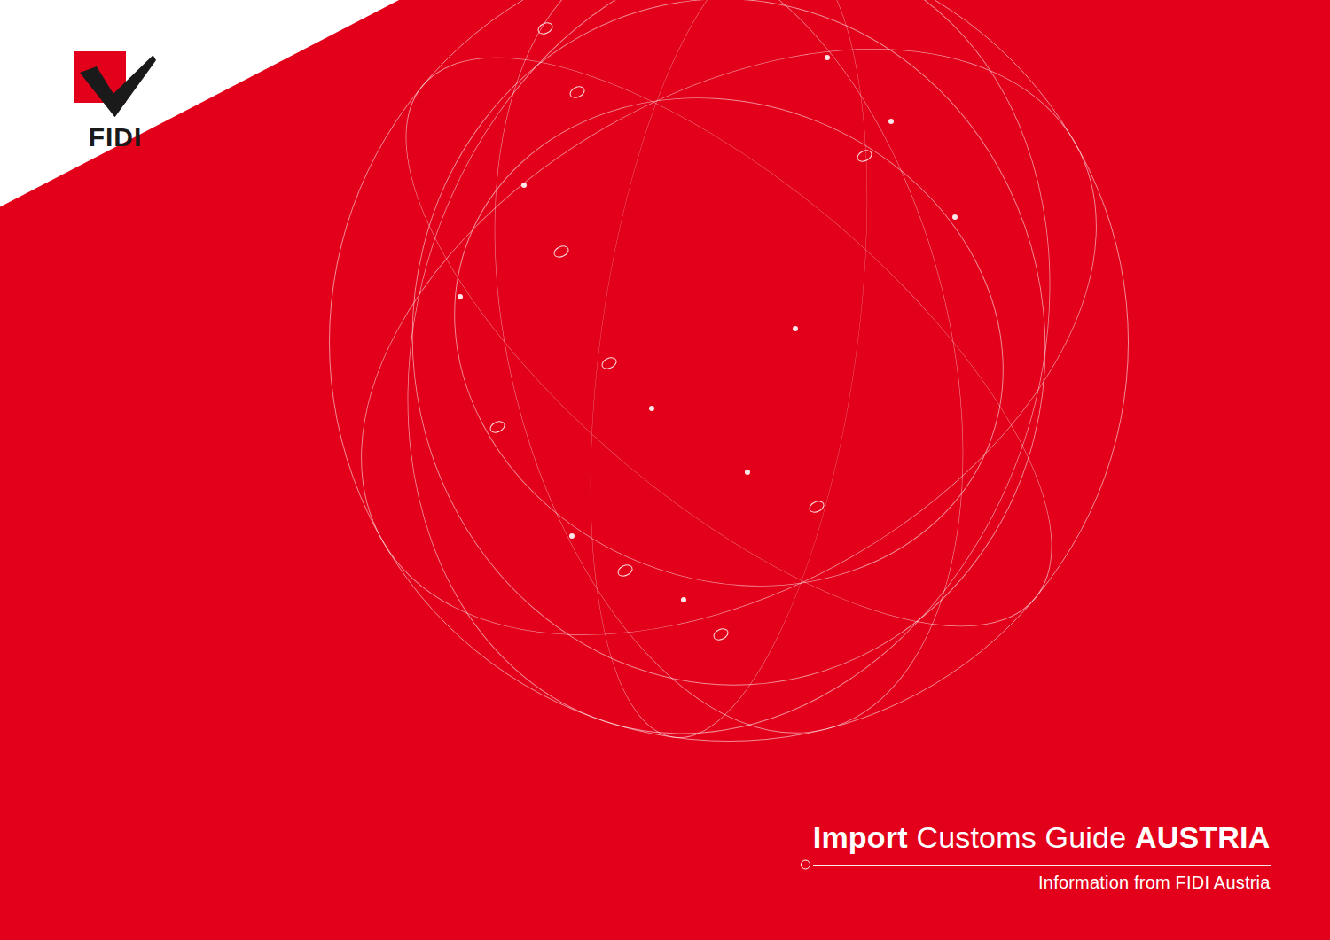FIDI
Import Customs Guide AUSTRIA
Information from FIDI Austria